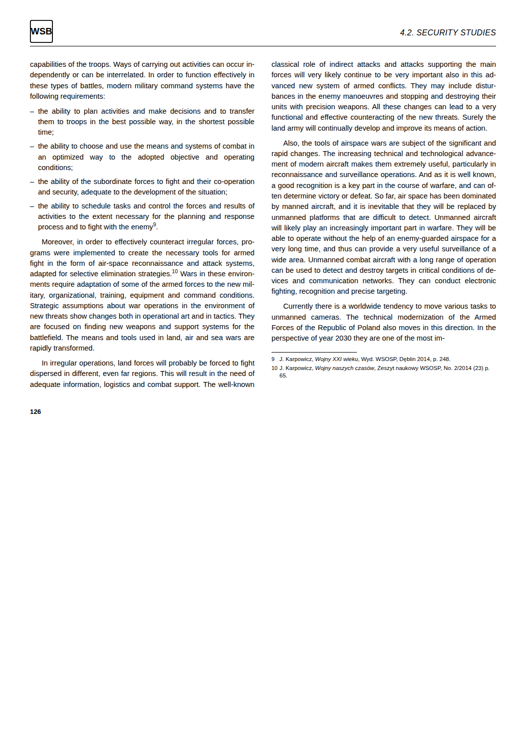WSB
4.2. SECURITY STUDIES
capabilities of the troops. Ways of carrying out activities can occur independently or can be interrelated. In order to function effectively in these types of battles, modern military command systems have the following requirements:
the ability to plan activities and make decisions and to transfer them to troops in the best possible way, in the shortest possible time;
the ability to choose and use the means and systems of combat in an optimized way to the adopted objective and operating conditions;
the ability of the subordinate forces to fight and their co-operation and security, adequate to the development of the situation;
the ability to schedule tasks and control the forces and results of activities to the extent necessary for the planning and response process and to fight with the enemy9.
Moreover, in order to effectively counteract irregular forces, programs were implemented to create the necessary tools for armed fight in the form of air-space reconnaissance and attack systems, adapted for selective elimination strategies.10 Wars in these environments require adaptation of some of the armed forces to the new military, organizational, training, equipment and command conditions. Strategic assumptions about war operations in the environment of new threats show changes both in operational art and in tactics. They are focused on finding new weapons and support systems for the battlefield. The means and tools used in land, air and sea wars are rapidly transformed.
In irregular operations, land forces will probably be forced to fight dispersed in different, even far regions. This will result in the need of adequate information, logistics and combat support. The well-known classical role of indirect attacks and attacks supporting the main forces will very likely continue to be very important also in this advanced new system of armed conflicts. They may include disturbances in the enemy manoeuvres and stopping and destroying their units with precision weapons. All these changes can lead to a very functional and effective counteracting of the new threats. Surely the land army will continually develop and improve its means of action.
Also, the tools of airspace wars are subject of the significant and rapid changes. The increasing technical and technological advancement of modern aircraft makes them extremely useful, particularly in reconnaissance and surveillance operations. And as it is well known, a good recognition is a key part in the course of warfare, and can often determine victory or defeat. So far, air space has been dominated by manned aircraft, and it is inevitable that they will be replaced by unmanned platforms that are difficult to detect. Unmanned aircraft will likely play an increasingly important part in warfare. They will be able to operate without the help of an enemy-guarded airspace for a very long time, and thus can provide a very useful surveillance of a wide area. Unmanned combat aircraft with a long range of operation can be used to detect and destroy targets in critical conditions of devices and communication networks. They can conduct electronic fighting, recognition and precise targeting.
Currently there is a worldwide tendency to move various tasks to unmanned cameras. The technical modernization of the Armed Forces of the Republic of Poland also moves in this direction. In the perspective of year 2030 they are one of the most im-
J. Karpowicz, Wojny XXI wieku, Wyd. WSOSP, Dęblin 2014, p. 248.
J. Karpowicz, Wojny naszych czasów, Zeszyt naukowy WSOSP, No. 2/2014 (23) p. 65.
126